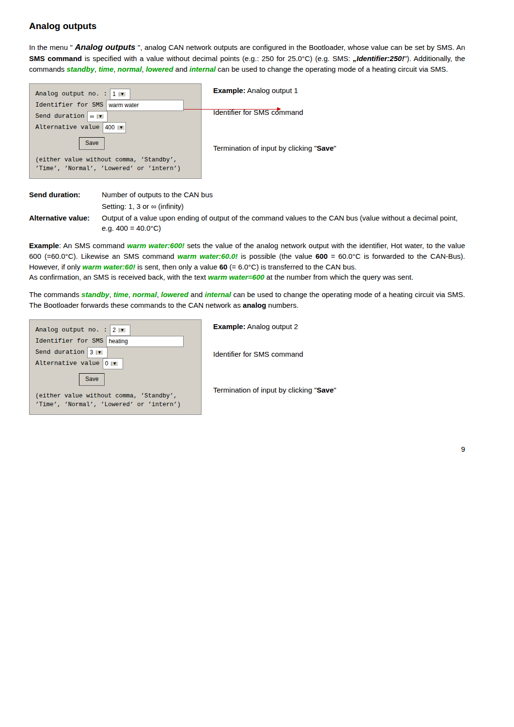Analog outputs
In the menu " Analog outputs ", analog CAN network outputs are configured in the Bootloader, whose value can be set by SMS. An SMS command is specified with a value without decimal points (e.g.: 250 for 25.0°C) (e.g. SMS: „Identifier:250!"). Additionally, the commands standby, time, normal, lowered and internal can be used to change the operating mode of a heating circuit via SMS.
Analog output no. : 1 ▼
Identifier for SMS warm water
Send duration ∞ ▼
Alternative value 400 ▼
Save
(either value without comma, ’Standby’,
’Time’, ’Normal’, ’Lowered’ or ’intern’)
Example: Analog output 1
Identifier for SMS command
Termination of input by clicking "Save"
Send duration:
Number of outputs to the CAN bus
Setting: 1, 3 or ∞ (infinity)
Alternative value:
Output of a value upon ending of output of the command values to the CAN bus (value without a decimal point, e.g. 400 = 40.0°C)
Example: An SMS command warm water:600! sets the value of the analog network output with the identifier, Hot water, to the value 600 (=60.0°C). Likewise an SMS command warm water:60.0! is possible (the value 600 = 60.0°C is forwarded to the CAN-Bus). However, if only warm water:60! is sent, then only a value 60 (= 6.0°C) is transferred to the CAN bus.
As confirmation, an SMS is received back, with the text warm water=600 at the number from which the query was sent.
The commands standby, time, normal, lowered and internal can be used to change the operating mode of a heating circuit via SMS. The Bootloader forwards these commands to the CAN network as analog numbers.
Analog output no. : 2 ▼
Identifier for SMS heating
Send duration 3 ▼
Alternative value 0 ▼
Save
(either value without comma, ’Standby’,
’Time’, ’Normal’, ’Lowered’ or ’intern’)
Example: Analog output 2
Identifier for SMS command
Termination of input by clicking "Save"
9